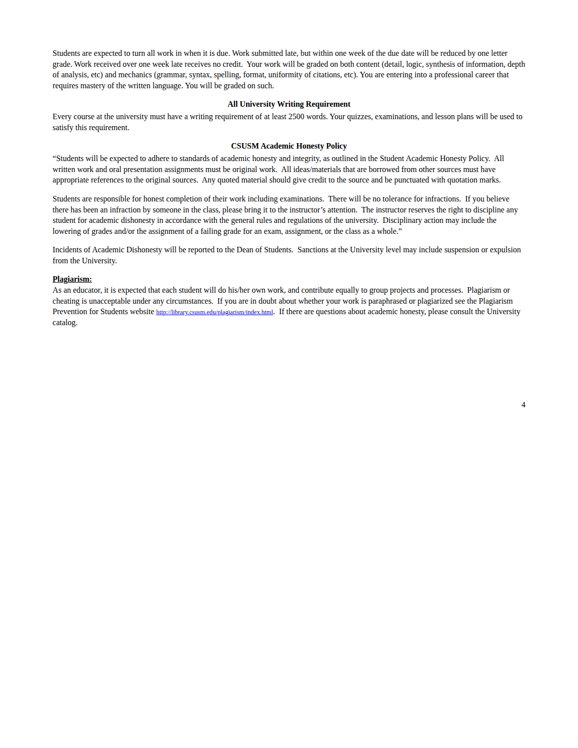Students are expected to turn all work in when it is due. Work submitted late, but within one week of the due date will be reduced by one letter grade. Work received over one week late receives no credit. Your work will be graded on both content (detail, logic, synthesis of information, depth of analysis, etc) and mechanics (grammar, syntax, spelling, format, uniformity of citations, etc). You are entering into a professional career that requires mastery of the written language. You will be graded on such.
All University Writing Requirement
Every course at the university must have a writing requirement of at least 2500 words. Your quizzes, examinations, and lesson plans will be used to satisfy this requirement.
CSUSM Academic Honesty Policy
“Students will be expected to adhere to standards of academic honesty and integrity, as outlined in the Student Academic Honesty Policy. All written work and oral presentation assignments must be original work. All ideas/materials that are borrowed from other sources must have appropriate references to the original sources. Any quoted material should give credit to the source and be punctuated with quotation marks.
Students are responsible for honest completion of their work including examinations. There will be no tolerance for infractions. If you believe there has been an infraction by someone in the class, please bring it to the instructor’s attention. The instructor reserves the right to discipline any student for academic dishonesty in accordance with the general rules and regulations of the university. Disciplinary action may include the lowering of grades and/or the assignment of a failing grade for an exam, assignment, or the class as a whole.”
Incidents of Academic Dishonesty will be reported to the Dean of Students. Sanctions at the University level may include suspension or expulsion from the University.
Plagiarism:
As an educator, it is expected that each student will do his/her own work, and contribute equally to group projects and processes. Plagiarism or cheating is unacceptable under any circumstances. If you are in doubt about whether your work is paraphrased or plagiarized see the Plagiarism Prevention for Students website http://library.csusm.edu/plagiarism/index.html. If there are questions about academic honesty, please consult the University catalog.
4